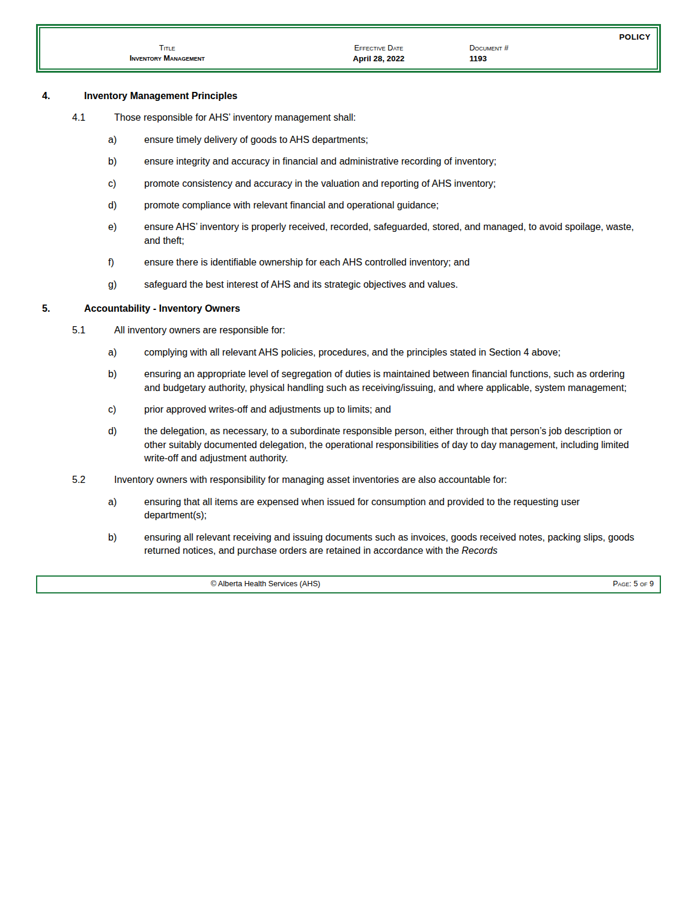POLICY
| Title | Effective Date | Document # |
| Inventory Management | April 28, 2022 | 1193 |
4. Inventory Management Principles
4.1 Those responsible for AHS’ inventory management shall:
a) ensure timely delivery of goods to AHS departments;
b) ensure integrity and accuracy in financial and administrative recording of inventory;
c) promote consistency and accuracy in the valuation and reporting of AHS inventory;
d) promote compliance with relevant financial and operational guidance;
e) ensure AHS’ inventory is properly received, recorded, safeguarded, stored, and managed, to avoid spoilage, waste, and theft;
f) ensure there is identifiable ownership for each AHS controlled inventory; and
g) safeguard the best interest of AHS and its strategic objectives and values.
5. Accountability - Inventory Owners
5.1 All inventory owners are responsible for:
a) complying with all relevant AHS policies, procedures, and the principles stated in Section 4 above;
b) ensuring an appropriate level of segregation of duties is maintained between financial functions, such as ordering and budgetary authority, physical handling such as receiving/issuing, and where applicable, system management;
c) prior approved writes-off and adjustments up to limits; and
d) the delegation, as necessary, to a subordinate responsible person, either through that person’s job description or other suitably documented delegation, the operational responsibilities of day to day management, including limited write-off and adjustment authority.
5.2 Inventory owners with responsibility for managing asset inventories are also accountable for:
a) ensuring that all items are expensed when issued for consumption and provided to the requesting user department(s);
b) ensuring all relevant receiving and issuing documents such as invoices, goods received notes, packing slips, goods returned notices, and purchase orders are retained in accordance with the Records
| © Alberta Health Services (AHS) | Page: 5 of 9 |